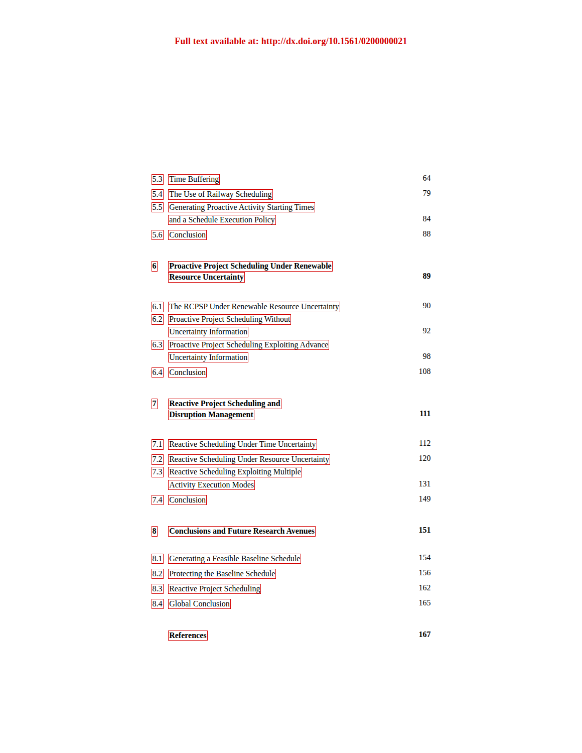Full text available at: http://dx.doi.org/10.1561/0200000021
| 5.3 | Time Buffering | 64 |
| 5.4 | The Use of Railway Scheduling | 79 |
| 5.5 | Generating Proactive Activity Starting Times | |
| | and a Schedule Execution Policy | 84 |
| 5.6 | Conclusion | 88 |
| 6 | Proactive Project Scheduling Under Renewable | |
| | Resource Uncertainty | 89 |
| 6.1 | The RCPSP Under Renewable Resource Uncertainty | 90 |
| 6.2 | Proactive Project Scheduling Without | |
| | Uncertainty Information | 92 |
| 6.3 | Proactive Project Scheduling Exploiting Advance | |
| | Uncertainty Information | 98 |
| 6.4 | Conclusion | 108 |
| 7 | Reactive Project Scheduling and | |
| | Disruption Management | 111 |
| 7.1 | Reactive Scheduling Under Time Uncertainty | 112 |
| 7.2 | Reactive Scheduling Under Resource Uncertainty | 120 |
| 7.3 | Reactive Scheduling Exploiting Multiple | |
| | Activity Execution Modes | 131 |
| 7.4 | Conclusion | 149 |
| 8 | Conclusions and Future Research Avenues | 151 |
| 8.1 | Generating a Feasible Baseline Schedule | 154 |
| 8.2 | Protecting the Baseline Schedule | 156 |
| 8.3 | Reactive Project Scheduling | 162 |
| 8.4 | Global Conclusion | 165 |
| | References | 167 |